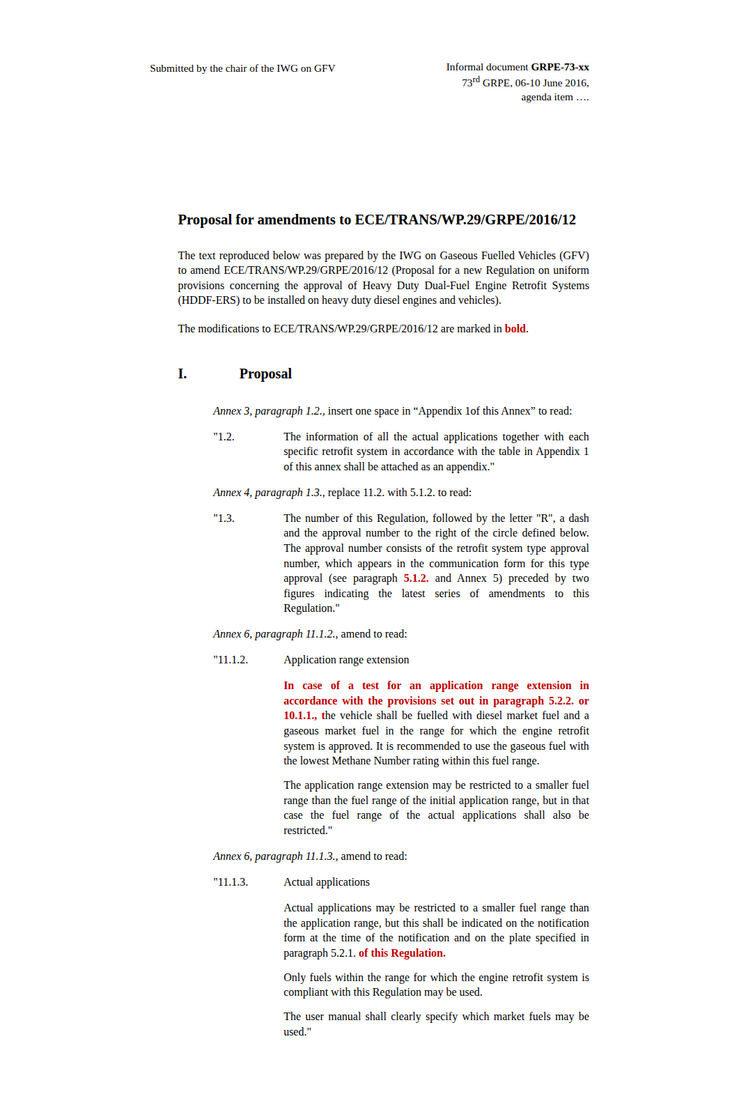Submitted by the chair of the IWG on GFV
Informal document GRPE-73-xx
73rd GRPE, 06-10 June 2016,
agenda item ….
Proposal for amendments to ECE/TRANS/WP.29/GRPE/2016/12
The text reproduced below was prepared by the IWG on Gaseous Fuelled Vehicles (GFV) to amend ECE/TRANS/WP.29/GRPE/2016/12 (Proposal for a new Regulation on uniform provisions concerning the approval of Heavy Duty Dual-Fuel Engine Retrofit Systems (HDDF-ERS) to be installed on heavy duty diesel engines and vehicles).
The modifications to ECE/TRANS/WP.29/GRPE/2016/12 are marked in bold.
I. Proposal
Annex 3, paragraph 1.2., insert one space in “Appendix 1of this Annex” to read:
"1.2.
The information of all the actual applications together with each specific retrofit system in accordance with the table in Appendix 1 of this annex shall be attached as an appendix."
Annex 4, paragraph 1.3., replace 11.2. with 5.1.2. to read:
"1.3.
The number of this Regulation, followed by the letter "R", a dash and the approval number to the right of the circle defined below. The approval number consists of the retrofit system type approval number, which appears in the communication form for this type approval (see paragraph 5.1.2. and Annex 5) preceded by two figures indicating the latest series of amendments to this Regulation."
Annex 6, paragraph 11.1.2., amend to read:
"11.1.2.
Application range extension
In case of a test for an application range extension in accordance with the provisions set out in paragraph 5.2.2. or 10.1.1., the vehicle shall be fuelled with diesel market fuel and a gaseous market fuel in the range for which the engine retrofit system is approved. It is recommended to use the gaseous fuel with the lowest Methane Number rating within this fuel range.
The application range extension may be restricted to a smaller fuel range than the fuel range of the initial application range, but in that case the fuel range of the actual applications shall also be restricted."
Annex 6, paragraph 11.1.3., amend to read:
"11.1.3.
Actual applications
Actual applications may be restricted to a smaller fuel range than the application range, but this shall be indicated on the notification form at the time of the notification and on the plate specified in paragraph 5.2.1. of this Regulation.
Only fuels within the range for which the engine retrofit system is compliant with this Regulation may be used.
The user manual shall clearly specify which market fuels may be used."